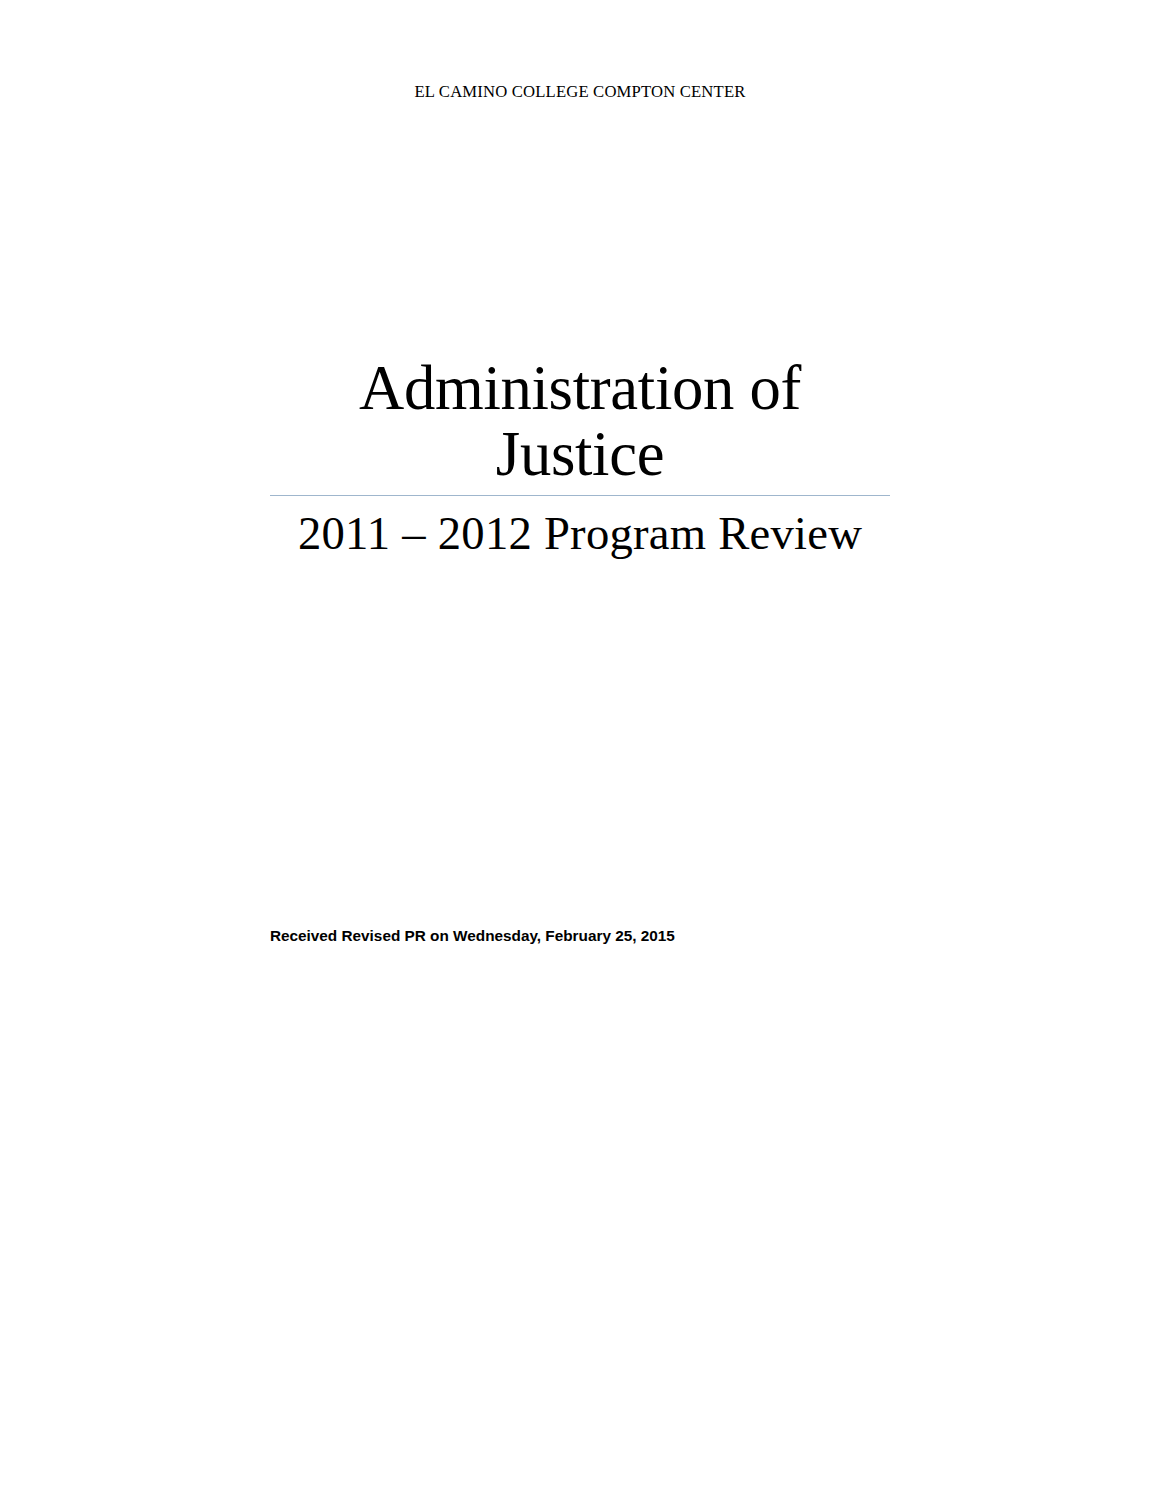EL CAMINO COLLEGE COMPTON CENTER
Administration of Justice
2011 – 2012 Program Review
Received Revised PR on Wednesday, February 25, 2015